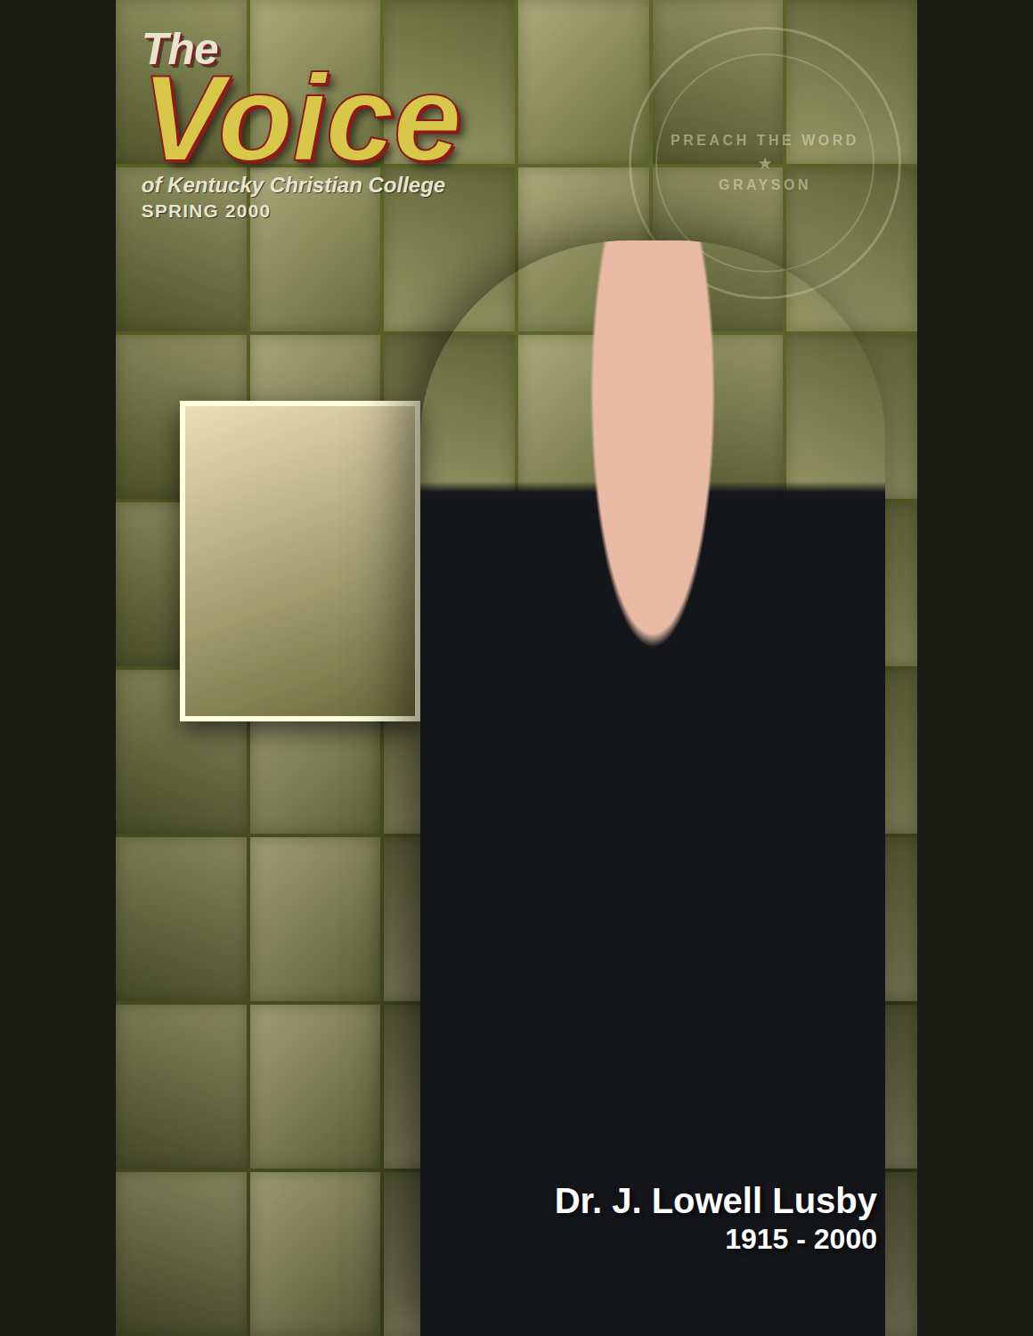Preach the Word ★ Grayson
The Voice
of Kentucky Christian College
SPRING 2000
Dr. J. Lowell Lusby
1915 - 2000